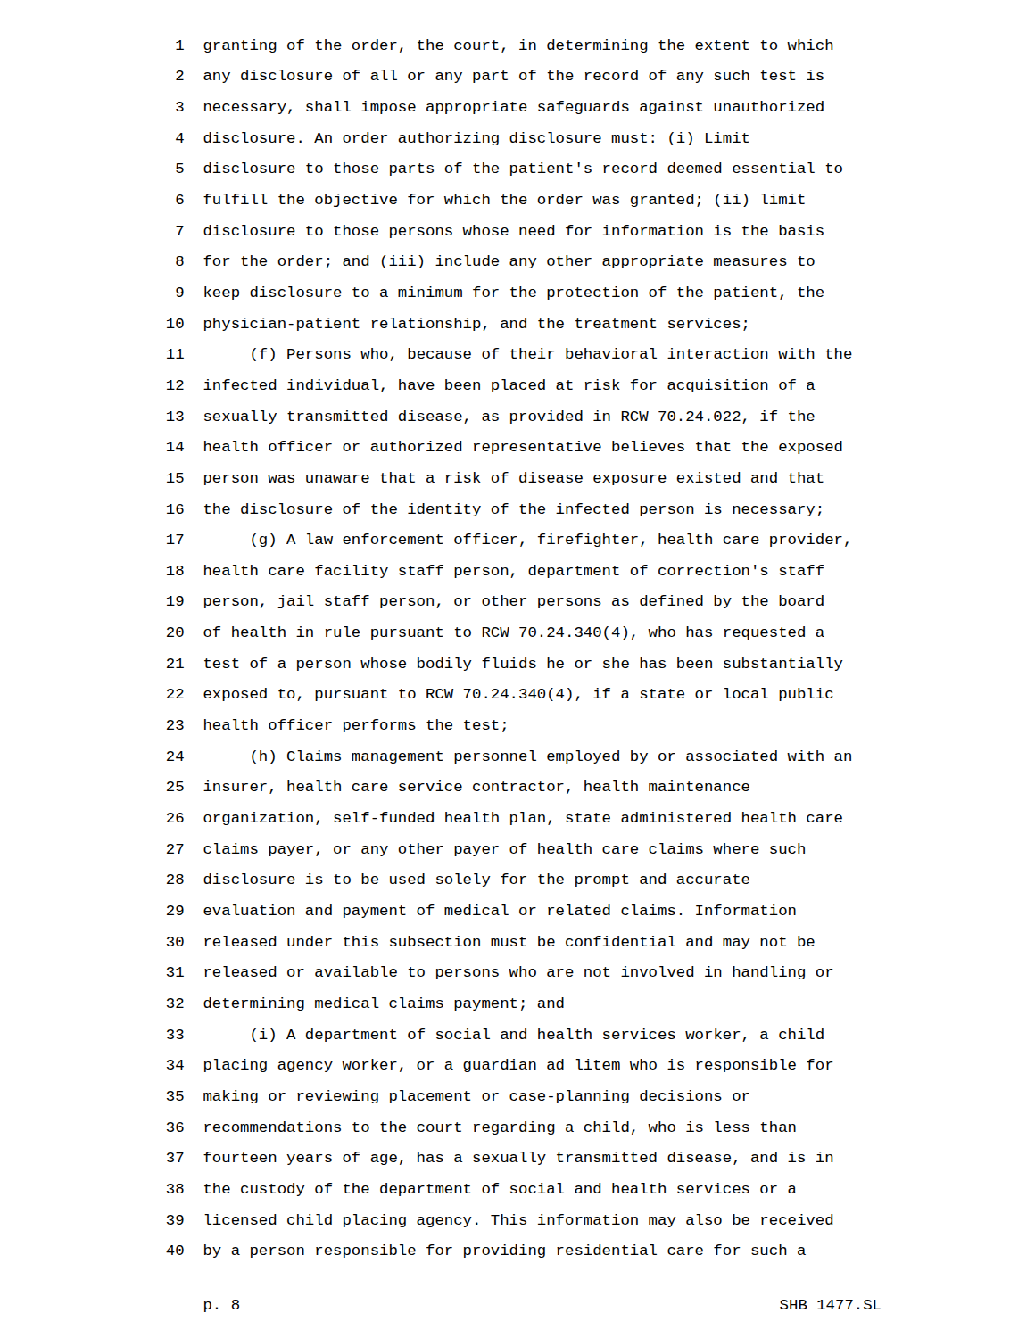granting of the order, the court, in determining the extent to which
any disclosure of all or any part of the record of any such test is
necessary, shall impose appropriate safeguards against unauthorized
disclosure. An order authorizing disclosure must: (i) Limit
disclosure to those parts of the patient's record deemed essential to
fulfill the objective for which the order was granted; (ii) limit
disclosure to those persons whose need for information is the basis
for the order; and (iii) include any other appropriate measures to
keep disclosure to a minimum for the protection of the patient, the
physician-patient relationship, and the treatment services;
(f) Persons who, because of their behavioral interaction with the
infected individual, have been placed at risk for acquisition of a
sexually transmitted disease, as provided in RCW 70.24.022, if the
health officer or authorized representative believes that the exposed
person was unaware that a risk of disease exposure existed and that
the disclosure of the identity of the infected person is necessary;
(g) A law enforcement officer, firefighter, health care provider,
health care facility staff person, department of correction's staff
person, jail staff person, or other persons as defined by the board
of health in rule pursuant to RCW 70.24.340(4), who has requested a
test of a person whose bodily fluids he or she has been substantially
exposed to, pursuant to RCW 70.24.340(4), if a state or local public
health officer performs the test;
(h) Claims management personnel employed by or associated with an
insurer, health care service contractor, health maintenance
organization, self-funded health plan, state administered health care
claims payer, or any other payer of health care claims where such
disclosure is to be used solely for the prompt and accurate
evaluation and payment of medical or related claims. Information
released under this subsection must be confidential and may not be
released or available to persons who are not involved in handling or
determining medical claims payment; and
(i) A department of social and health services worker, a child
placing agency worker, or a guardian ad litem who is responsible for
making or reviewing placement or case-planning decisions or
recommendations to the court regarding a child, who is less than
fourteen years of age, has a sexually transmitted disease, and is in
the custody of the department of social and health services or a
licensed child placing agency. This information may also be received
by a person responsible for providing residential care for such a
p. 8 SHB 1477.SL